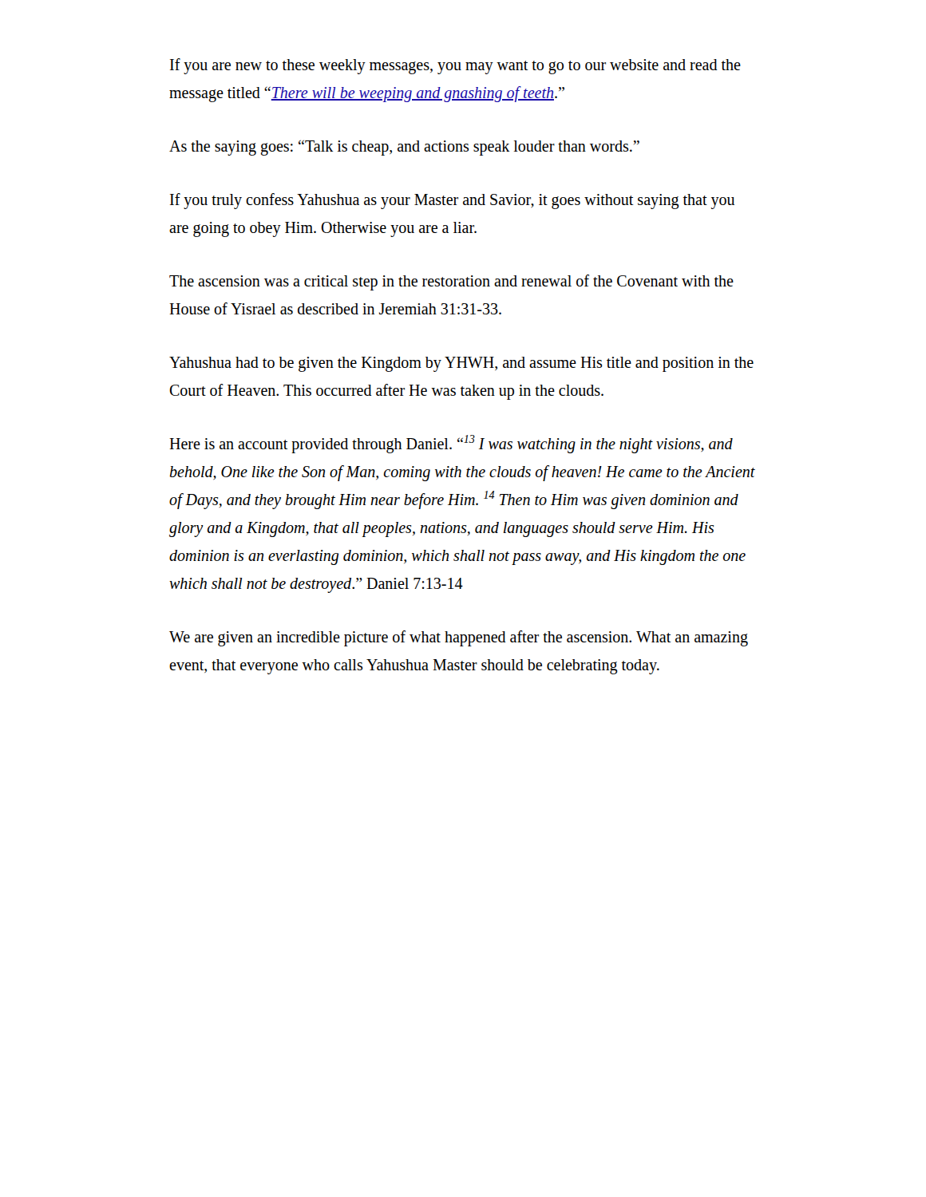If you are new to these weekly messages, you may want to go to our website and read the message titled “There will be weeping and gnashing of teeth.”
As the saying goes: “Talk is cheap, and actions speak louder than words.”
If you truly confess Yahushua as your Master and Savior, it goes without saying that you are going to obey Him. Otherwise you are a liar.
The ascension was a critical step in the restoration and renewal of the Covenant with the House of Yisrael as described in Jeremiah 31:31-33.
Yahushua had to be given the Kingdom by YHWH, and assume His title and position in the Court of Heaven. This occurred after He was taken up in the clouds.
Here is an account provided through Daniel. “13 I was watching in the night visions, and behold, One like the Son of Man, coming with the clouds of heaven! He came to the Ancient of Days, and they brought Him near before Him. 14 Then to Him was given dominion and glory and a Kingdom, that all peoples, nations, and languages should serve Him. His dominion is an everlasting dominion, which shall not pass away, and His kingdom the one which shall not be destroyed.” Daniel 7:13-14
We are given an incredible picture of what happened after the ascension. What an amazing event, that everyone who calls Yahushua Master should be celebrating today.